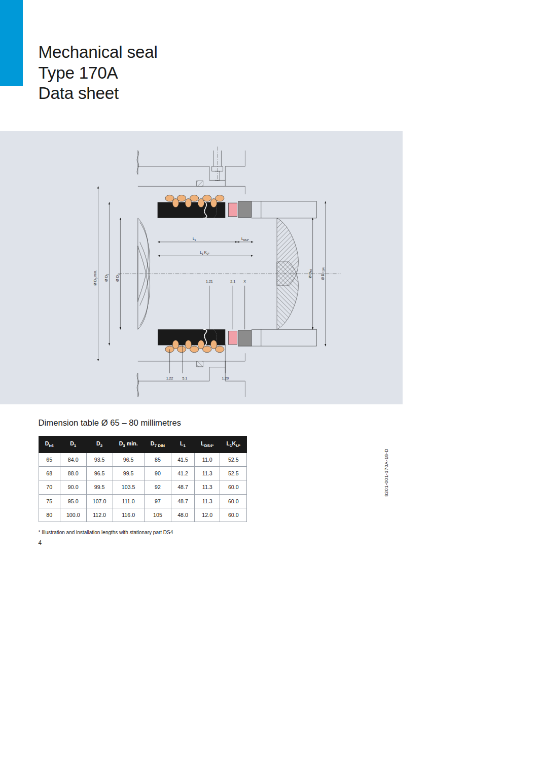Mechanical seal
Type 170A
Data sheet
L1 LDS4* L1 KU* Ø D3 min. Ø D2 Ø D1 Ø Dh6 Ø D7 DIN 1.21 2.1 X 1.22 5.1 1.20
Dimension table Ø 65 – 80 millimetres
| D h6 | D 1 | D 2 | D 3 min. | D 7 DIN | L 1 | L DS4* | L 1 K U* |
| --- | --- | --- | --- | --- | --- | --- | --- |
| 65 | 84.0 | 93.5 | 96.5 | 85 | 41.5 | 11.0 | 52.5 |
| 68 | 88.0 | 96.5 | 99.5 | 90 | 41.2 | 11.3 | 52.5 |
| 70 | 90.0 | 99.5 | 103.5 | 92 | 48.7 | 11.3 | 60.0 |
| 75 | 95.0 | 107.0 | 111.0 | 97 | 48.7 | 11.3 | 60.0 |
| 80 | 100.0 | 112.0 | 116.0 | 105 | 48.0 | 12.0 | 60.0 |
* Illustration and installation lengths with stationary part DS4
8201-001-170A-18-D
4